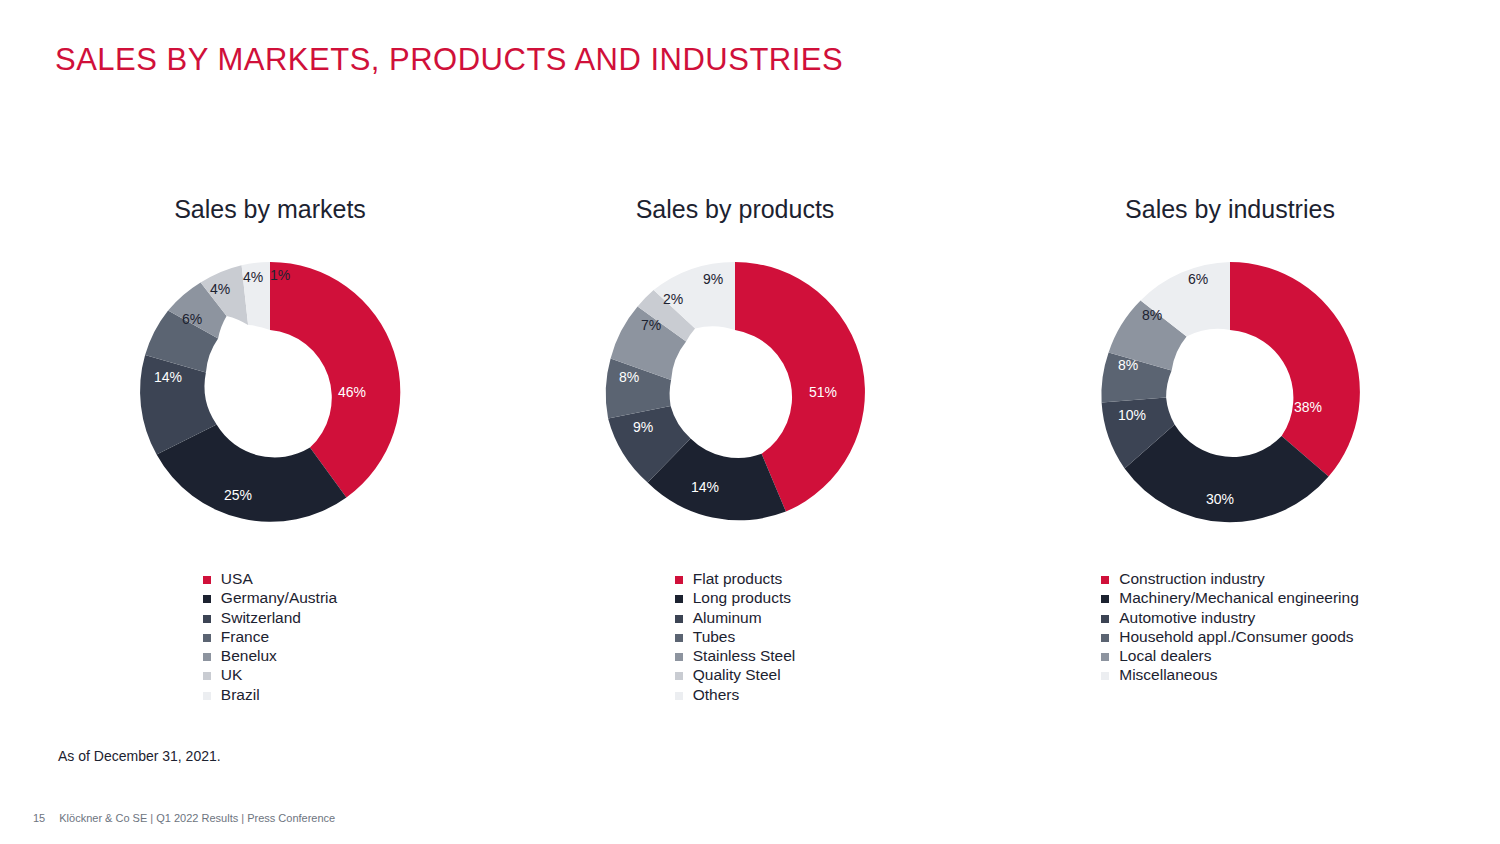Sales by markets, products and industries
Sales by markets
46% 25% 14% 6% 4% 4% 1%
USA
Germany/Austria
Switzerland
France
Benelux
UK
Brazil
Sales by products
51% 14% 9% 8% 7% 2% 9%
Flat products
Long products
Aluminum
Tubes
Stainless Steel
Quality Steel
Others
Sales by industries
38% 30% 10% 8% 8% 6%
Construction industry
Machinery/Mechanical engineering
Automotive industry
Household appl./Consumer goods
Local dealers
Miscellaneous
As of December 31, 2021.
15 Klöckner & Co SE | Q1 2022 Results | Press Conference